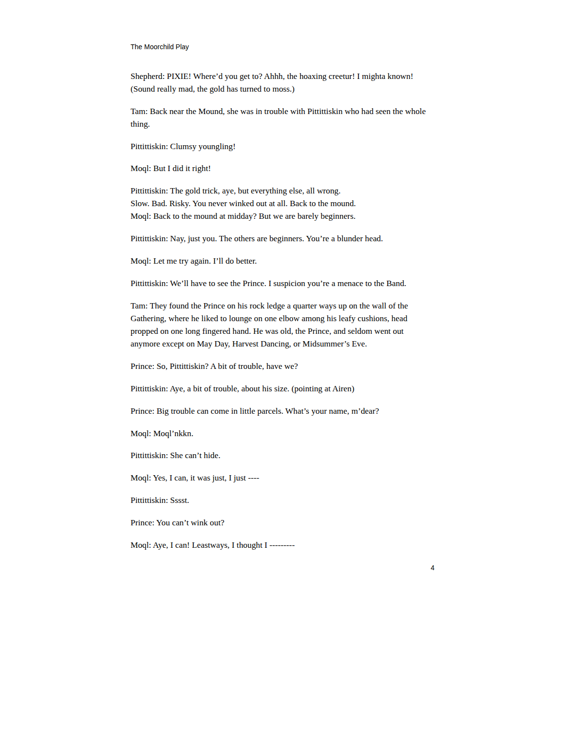The Moorchild Play
Shepherd: PIXIE! Where’d you get to? Ahhh, the hoaxing creetur! I mighta known! (Sound really mad, the gold has turned to moss.)
Tam: Back near the Mound, she was in trouble with Pittittiskin who had seen the whole thing.
Pittittiskin: Clumsy youngling!
Moql: But I did it right!
Pittittiskin: The gold trick, aye, but everything else, all wrong.
Slow. Bad. Risky. You never winked out at all. Back to the mound.
Moql: Back to the mound at midday? But we are barely beginners.
Pittittiskin: Nay, just you. The others are beginners. You’re a blunder head.
Moql: Let me try again. I’ll do better.
Pittittiskin: We’ll have to see the Prince. I suspicion you’re a menace to the Band.
Tam: They found the Prince on his rock ledge a quarter ways up on the wall of the Gathering, where he liked to lounge on one elbow among his leafy cushions, head propped on one long fingered hand. He was old, the Prince, and seldom went out anymore except on May Day, Harvest Dancing, or Midsummer’s Eve.
Prince: So, Pittittiskin? A bit of trouble, have we?
Pittittiskin: Aye, a bit of trouble, about his size. (pointing at Airen)
Prince: Big trouble can come in little parcels. What’s your name, m’dear?
Moql: Moql’nkkn.
Pittittiskin: She can’t hide.
Moql: Yes, I can, it was just, I just ----
Pittittiskin: Sssst.
Prince: You can’t wink out?
Moql: Aye, I can! Leastways, I thought I ---------
4